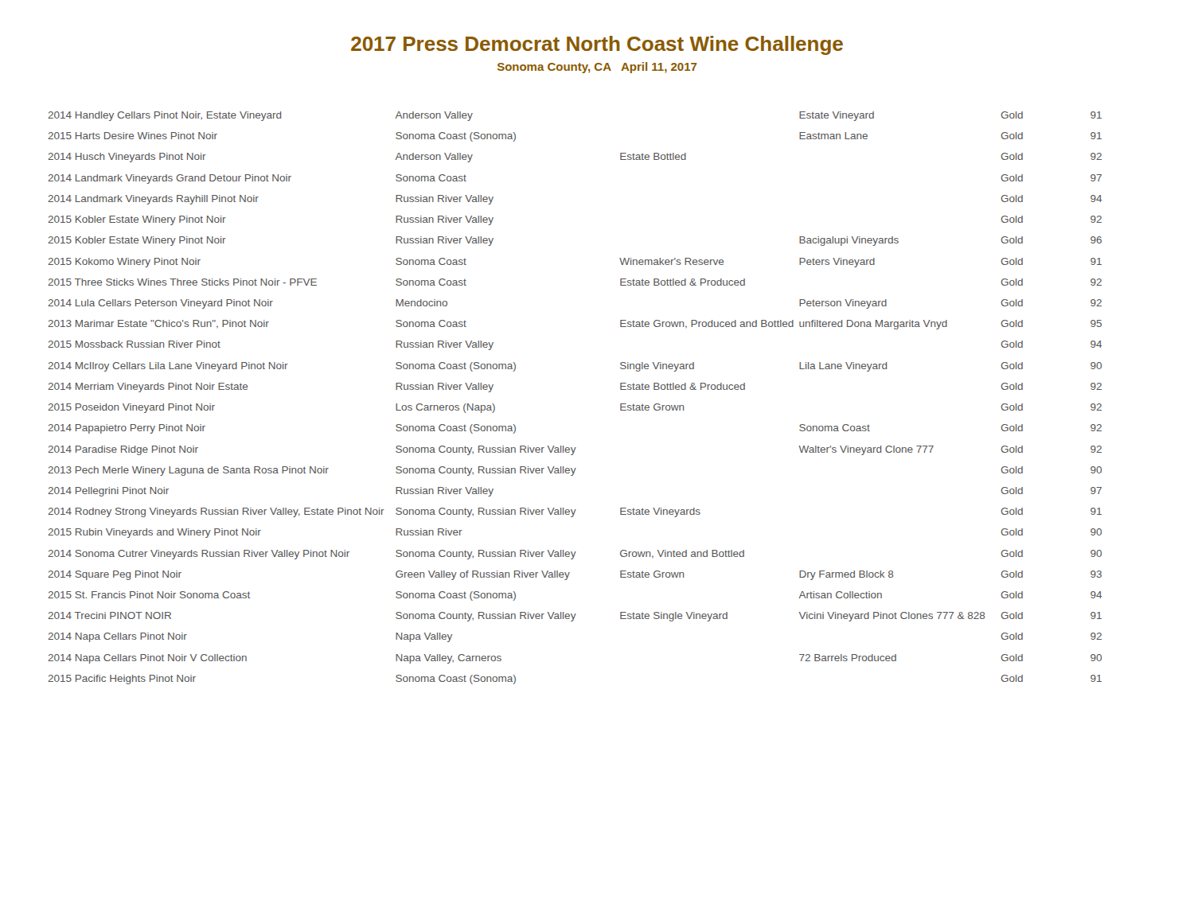2017 Press Democrat North Coast Wine Challenge
Sonoma County, CA April 11, 2017
| 2014 Handley Cellars Pinot Noir, Estate Vineyard | Anderson Valley | | Estate Vineyard | Gold | 91 |
| 2015 Harts Desire Wines Pinot Noir | Sonoma Coast (Sonoma) | | Eastman Lane | Gold | 91 |
| 2014 Husch Vineyards Pinot Noir | Anderson Valley | Estate Bottled | | Gold | 92 |
| 2014 Landmark Vineyards Grand Detour Pinot Noir | Sonoma Coast | | | Gold | 97 |
| 2014 Landmark Vineyards Rayhill Pinot Noir | Russian River Valley | | | Gold | 94 |
| 2015 Kobler Estate Winery Pinot Noir | Russian River Valley | | | Gold | 92 |
| 2015 Kobler Estate Winery Pinot Noir | Russian River Valley | | Bacigalupi Vineyards | Gold | 96 |
| 2015 Kokomo Winery Pinot Noir | Sonoma Coast | Winemaker's Reserve | Peters Vineyard | Gold | 91 |
| 2015 Three Sticks Wines Three Sticks Pinot Noir - PFVE | Sonoma Coast | Estate Bottled & Produced | | Gold | 92 |
| 2014 Lula Cellars Peterson Vineyard Pinot Noir | Mendocino | | Peterson Vineyard | Gold | 92 |
| 2013 Marimar Estate "Chico's Run", Pinot Noir | Sonoma Coast | Estate Grown, Produced and Bottled | unfiltered Dona Margarita Vnyd | Gold | 95 |
| 2015 Mossback Russian River Pinot | Russian River Valley | | | Gold | 94 |
| 2014 McIlroy Cellars Lila Lane Vineyard Pinot Noir | Sonoma Coast (Sonoma) | Single Vineyard | Lila Lane Vineyard | Gold | 90 |
| 2014 Merriam Vineyards Pinot Noir Estate | Russian River Valley | Estate Bottled & Produced | | Gold | 92 |
| 2015 Poseidon Vineyard Pinot Noir | Los Carneros (Napa) | Estate Grown | | Gold | 92 |
| 2014 Papapietro Perry Pinot Noir | Sonoma Coast (Sonoma) | | Sonoma Coast | Gold | 92 |
| 2014 Paradise Ridge Pinot Noir | Sonoma County, Russian River Valley | | Walter's Vineyard Clone 777 | Gold | 92 |
| 2013 Pech Merle Winery Laguna de Santa Rosa Pinot Noir | Sonoma County, Russian River Valley | | | Gold | 90 |
| 2014 Pellegrini Pinot Noir | Russian River Valley | | | Gold | 97 |
| 2014 Rodney Strong Vineyards Russian River Valley, Estate Pinot Noir | Sonoma County, Russian River Valley | Estate Vineyards | | Gold | 91 |
| 2015 Rubin Vineyards and Winery Pinot Noir | Russian River | | | Gold | 90 |
| 2014 Sonoma Cutrer Vineyards Russian River Valley Pinot Noir | Sonoma County, Russian River Valley | Grown, Vinted and Bottled | | Gold | 90 |
| 2014 Square Peg Pinot Noir | Green Valley of Russian River Valley | Estate Grown | Dry Farmed Block 8 | Gold | 93 |
| 2015 St. Francis Pinot Noir Sonoma Coast | Sonoma Coast (Sonoma) | | Artisan Collection | Gold | 94 |
| 2014 Trecini PINOT NOIR | Sonoma County, Russian River Valley | Estate Single Vineyard | Vicini Vineyard Pinot Clones 777 & 828 | Gold | 91 |
| 2014 Napa Cellars Pinot Noir | Napa Valley | | | Gold | 92 |
| 2014 Napa Cellars Pinot Noir V Collection | Napa Valley, Carneros | | 72 Barrels Produced | Gold | 90 |
| 2015 Pacific Heights Pinot Noir | Sonoma Coast (Sonoma) | | | Gold | 91 |